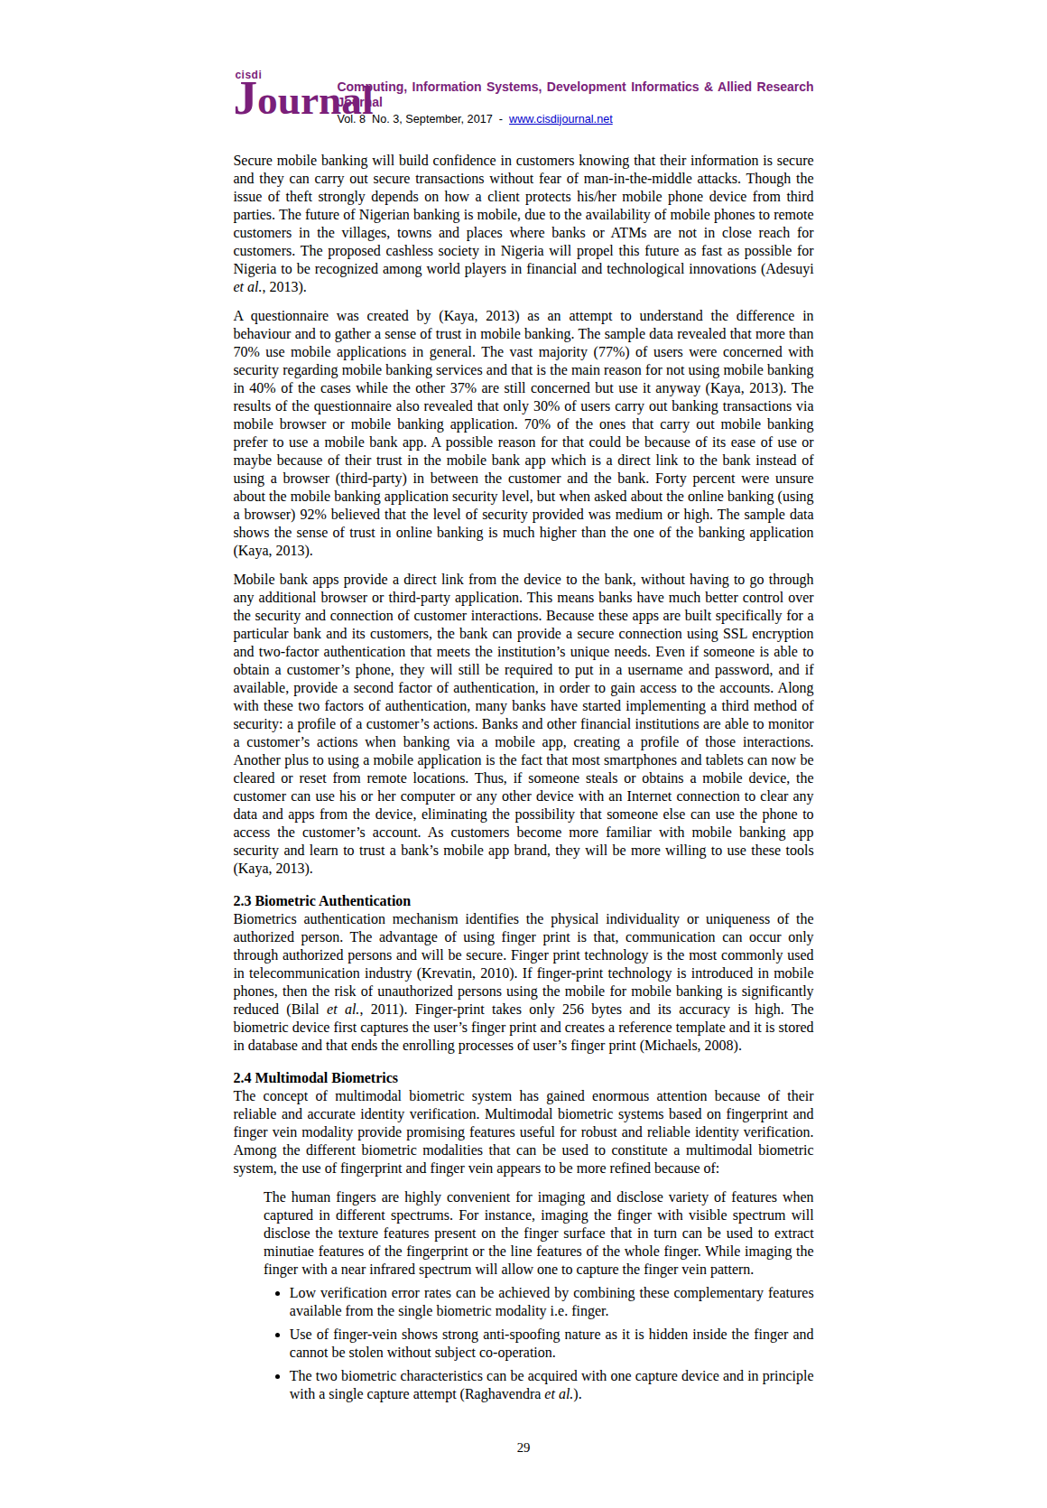cisdi
Journal
Computing, Information Systems, Development Informatics & Allied Research Journal
Vol. 8 No. 3, September, 2017 - www.cisdijournal.net
Secure mobile banking will build confidence in customers knowing that their information is secure and they can carry out secure transactions without fear of man-in-the-middle attacks. Though the issue of theft strongly depends on how a client protects his/her mobile phone device from third parties. The future of Nigerian banking is mobile, due to the availability of mobile phones to remote customers in the villages, towns and places where banks or ATMs are not in close reach for customers. The proposed cashless society in Nigeria will propel this future as fast as possible for Nigeria to be recognized among world players in financial and technological innovations (Adesuyi et al., 2013).
A questionnaire was created by (Kaya, 2013) as an attempt to understand the difference in behaviour and to gather a sense of trust in mobile banking. The sample data revealed that more than 70% use mobile applications in general. The vast majority (77%) of users were concerned with security regarding mobile banking services and that is the main reason for not using mobile banking in 40% of the cases while the other 37% are still concerned but use it anyway (Kaya, 2013). The results of the questionnaire also revealed that only 30% of users carry out banking transactions via mobile browser or mobile banking application. 70% of the ones that carry out mobile banking prefer to use a mobile bank app. A possible reason for that could be because of its ease of use or maybe because of their trust in the mobile bank app which is a direct link to the bank instead of using a browser (third-party) in between the customer and the bank. Forty percent were unsure about the mobile banking application security level, but when asked about the online banking (using a browser) 92% believed that the level of security provided was medium or high. The sample data shows the sense of trust in online banking is much higher than the one of the banking application (Kaya, 2013).
Mobile bank apps provide a direct link from the device to the bank, without having to go through any additional browser or third-party application. This means banks have much better control over the security and connection of customer interactions. Because these apps are built specifically for a particular bank and its customers, the bank can provide a secure connection using SSL encryption and two-factor authentication that meets the institution’s unique needs. Even if someone is able to obtain a customer’s phone, they will still be required to put in a username and password, and if available, provide a second factor of authentication, in order to gain access to the accounts. Along with these two factors of authentication, many banks have started implementing a third method of security: a profile of a customer’s actions. Banks and other financial institutions are able to monitor a customer’s actions when banking via a mobile app, creating a profile of those interactions. Another plus to using a mobile application is the fact that most smartphones and tablets can now be cleared or reset from remote locations. Thus, if someone steals or obtains a mobile device, the customer can use his or her computer or any other device with an Internet connection to clear any data and apps from the device, eliminating the possibility that someone else can use the phone to access the customer’s account. As customers become more familiar with mobile banking app security and learn to trust a bank’s mobile app brand, they will be more willing to use these tools (Kaya, 2013).
2.3 Biometric Authentication
Biometrics authentication mechanism identifies the physical individuality or uniqueness of the authorized person. The advantage of using finger print is that, communication can occur only through authorized persons and will be secure. Finger print technology is the most commonly used in telecommunication industry (Krevatin, 2010). If finger-print technology is introduced in mobile phones, then the risk of unauthorized persons using the mobile for mobile banking is significantly reduced (Bilal et al., 2011). Finger-print takes only 256 bytes and its accuracy is high. The biometric device first captures the user’s finger print and creates a reference template and it is stored in database and that ends the enrolling processes of user’s finger print (Michaels, 2008).
2.4 Multimodal Biometrics
The concept of multimodal biometric system has gained enormous attention because of their reliable and accurate identity verification. Multimodal biometric systems based on fingerprint and finger vein modality provide promising features useful for robust and reliable identity verification. Among the different biometric modalities that can be used to constitute a multimodal biometric system, the use of fingerprint and finger vein appears to be more refined because of:
The human fingers are highly convenient for imaging and disclose variety of features when captured in different spectrums. For instance, imaging the finger with visible spectrum will disclose the texture features present on the finger surface that in turn can be used to extract minutiae features of the fingerprint or the line features of the whole finger. While imaging the finger with a near infrared spectrum will allow one to capture the finger vein pattern.
Low verification error rates can be achieved by combining these complementary features available from the single biometric modality i.e. finger.
Use of finger-vein shows strong anti-spoofing nature as it is hidden inside the finger and cannot be stolen without subject co-operation.
The two biometric characteristics can be acquired with one capture device and in principle with a single capture attempt (Raghavendra et al.).
29